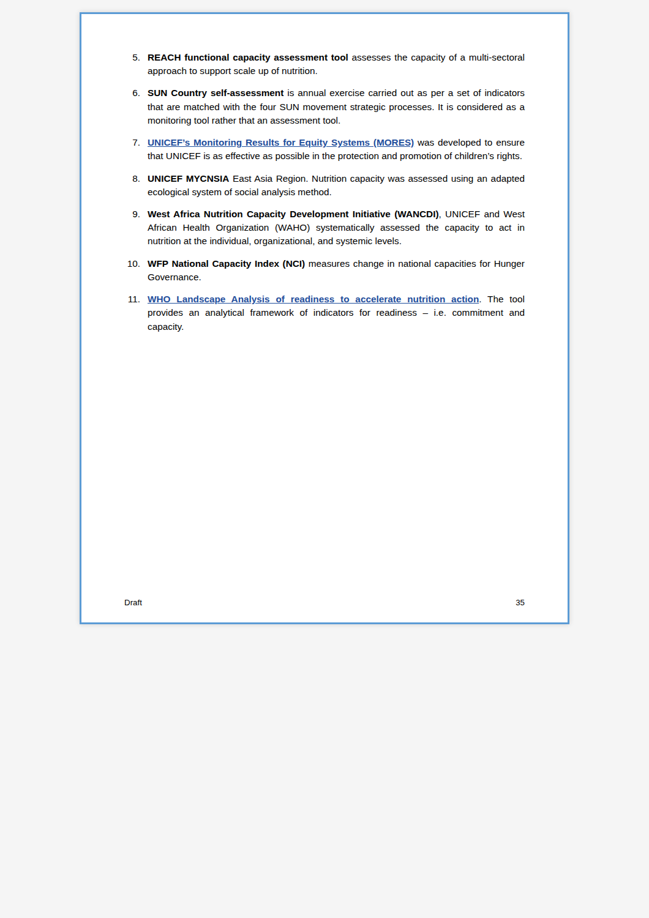REACH functional capacity assessment tool assesses the capacity of a multi-sectoral approach to support scale up of nutrition.
SUN Country self-assessment is annual exercise carried out as per a set of indicators that are matched with the four SUN movement strategic processes. It is considered as a monitoring tool rather that an assessment tool.
UNICEF’s Monitoring Results for Equity Systems (MORES) was developed to ensure that UNICEF is as effective as possible in the protection and promotion of children’s rights.
UNICEF MYCNSIA East Asia Region. Nutrition capacity was assessed using an adapted ecological system of social analysis method.
West Africa Nutrition Capacity Development Initiative (WANCDI), UNICEF and West African Health Organization (WAHO) systematically assessed the capacity to act in nutrition at the individual, organizational, and systemic levels.
WFP National Capacity Index (NCI) measures change in national capacities for Hunger Governance.
WHO Landscape Analysis of readiness to accelerate nutrition action. The tool provides an analytical framework of indicators for readiness – i.e. commitment and capacity.
Draft 35